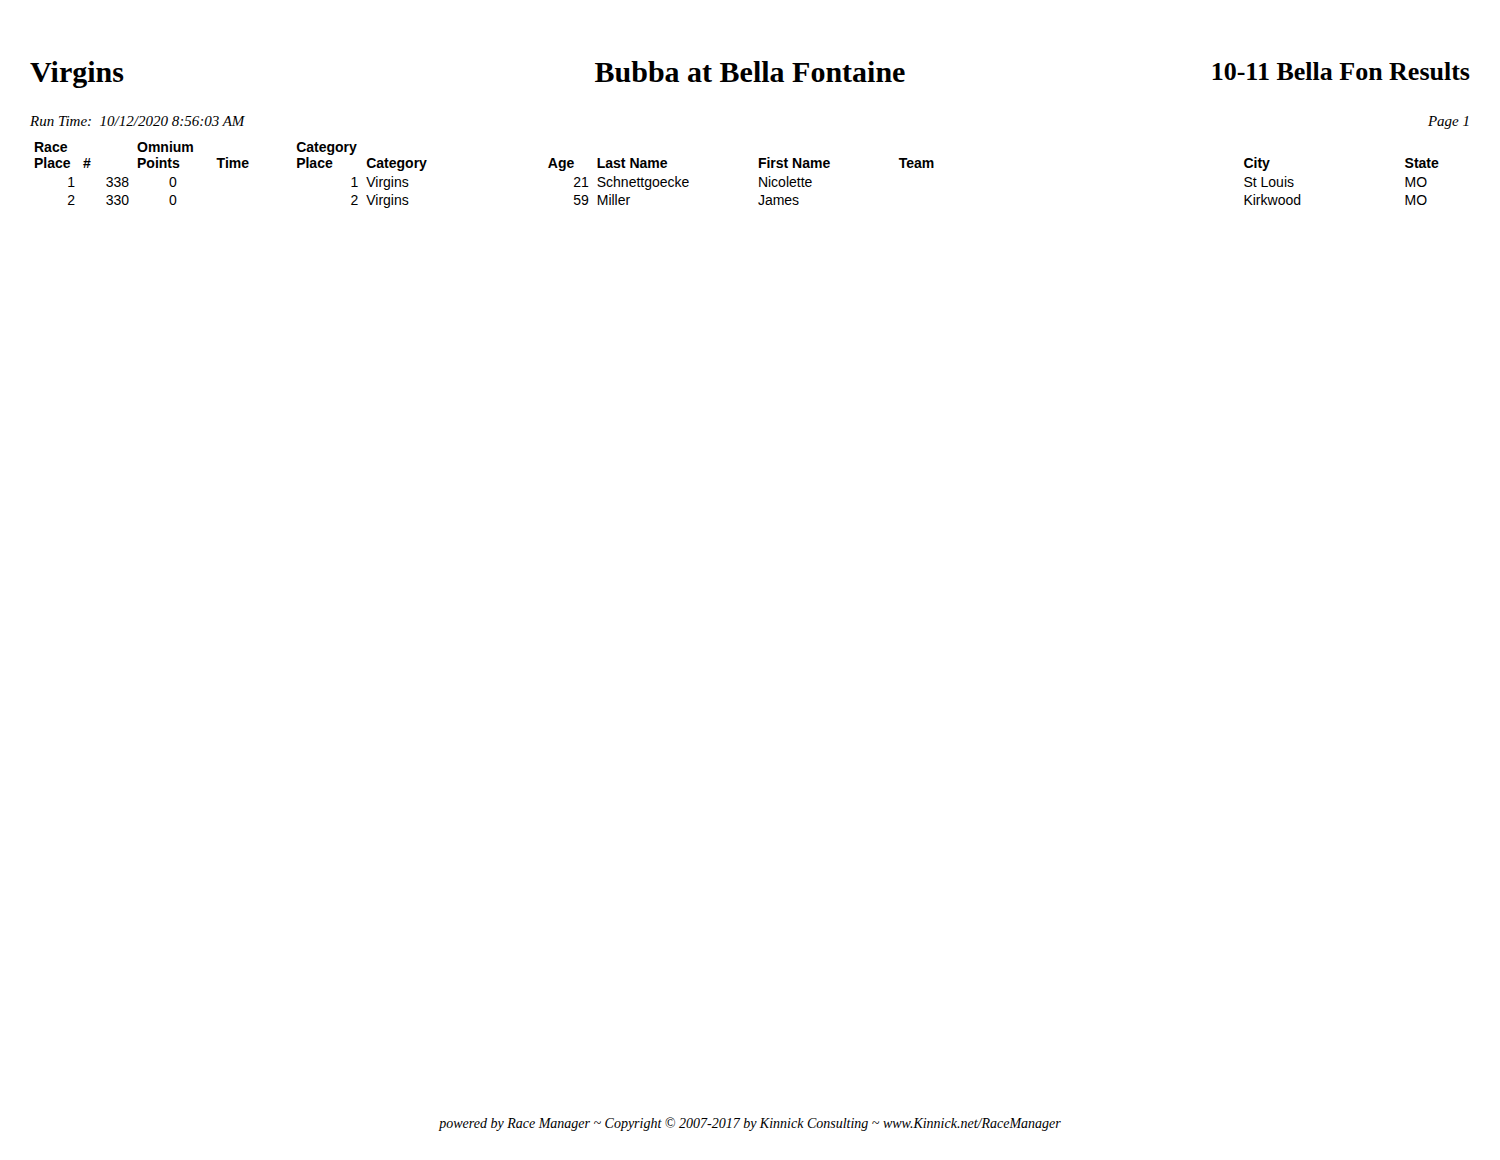Virgins
Bubba at Bella Fontaine
10-11 Bella Fon Results
Run Time: 10/12/2020 8:56:03 AM Page 1
| Race Place | # | Omnium Points | Time | Category Place | Category | Age | Last Name | First Name | Team | City | State |
| --- | --- | --- | --- | --- | --- | --- | --- | --- | --- | --- | --- |
| 1 | 338 | 0 | | 1 | Virgins | 21 | Schnettgoecke | Nicolette | | St Louis | MO |
| 2 | 330 | 0 | | 2 | Virgins | 59 | Miller | James | | Kirkwood | MO |
powered by Race Manager ~ Copyright © 2007-2017 by Kinnick Consulting ~ www.Kinnick.net/RaceManager